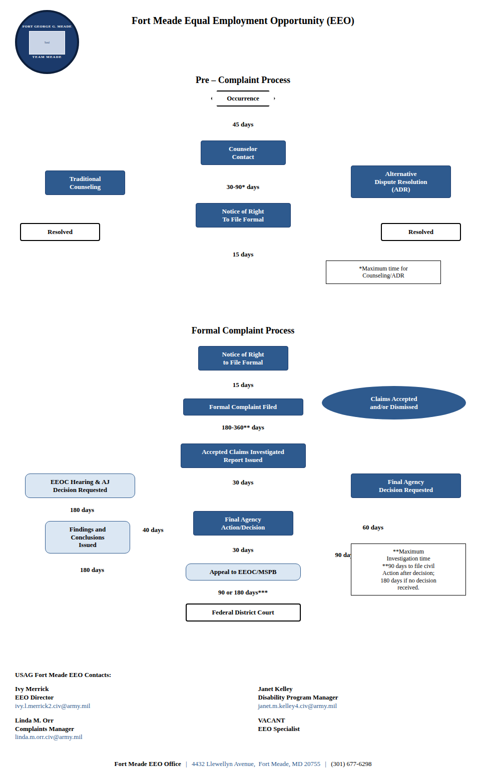FORT GEORGE G. MEADE
Seal
TEAM MEADE
Fort Meade Equal Employment Opportunity (EEO)
Pre – Complaint Process
Occurrence
45 days
Counselor
Contact
30-90* days
Notice of Right
To File Formal
15 days
Traditional
Counseling
Alternative
Dispute Resolution
(ADR)
Resolved
Resolved
*Maximum time for
Counseling/ADR
Formal Complaint Process
Notice of Right
to File Formal
15 days
Formal Complaint Filed
180-360** days
Claims Accepted
and/or Dismissed
Accepted Claims Investigated
Report Issued
30 days
EEOC Hearing & AJ
Decision Requested
Final Agency
Decision Requested
180 days
Findings and
Conclusions
Issued
Final Agency
Action/Decision
40 days
60 days
30 days
90 days
Appeal to EEOC/MSPB
180 days
90 or 180 days***
Federal District Court
**Maximum
Investigation time
**90 days to file civil
Action after decision;
180 days if no decision
received.
USAG Fort Meade EEO Contacts:
Ivy Merrick
EEO Director
ivy.l.merrick2.civ@army.mil
Linda M. Orr
Complaints Manager
linda.m.orr.civ@army.mil
Janet Kelley
Disability Program Manager
janet.m.kelley4.civ@army.mil
VACANT
EEO Specialist
Fort Meade EEO Office | 4432 Llewellyn Avenue, Fort Meade, MD 20755 | (301) 677-6298